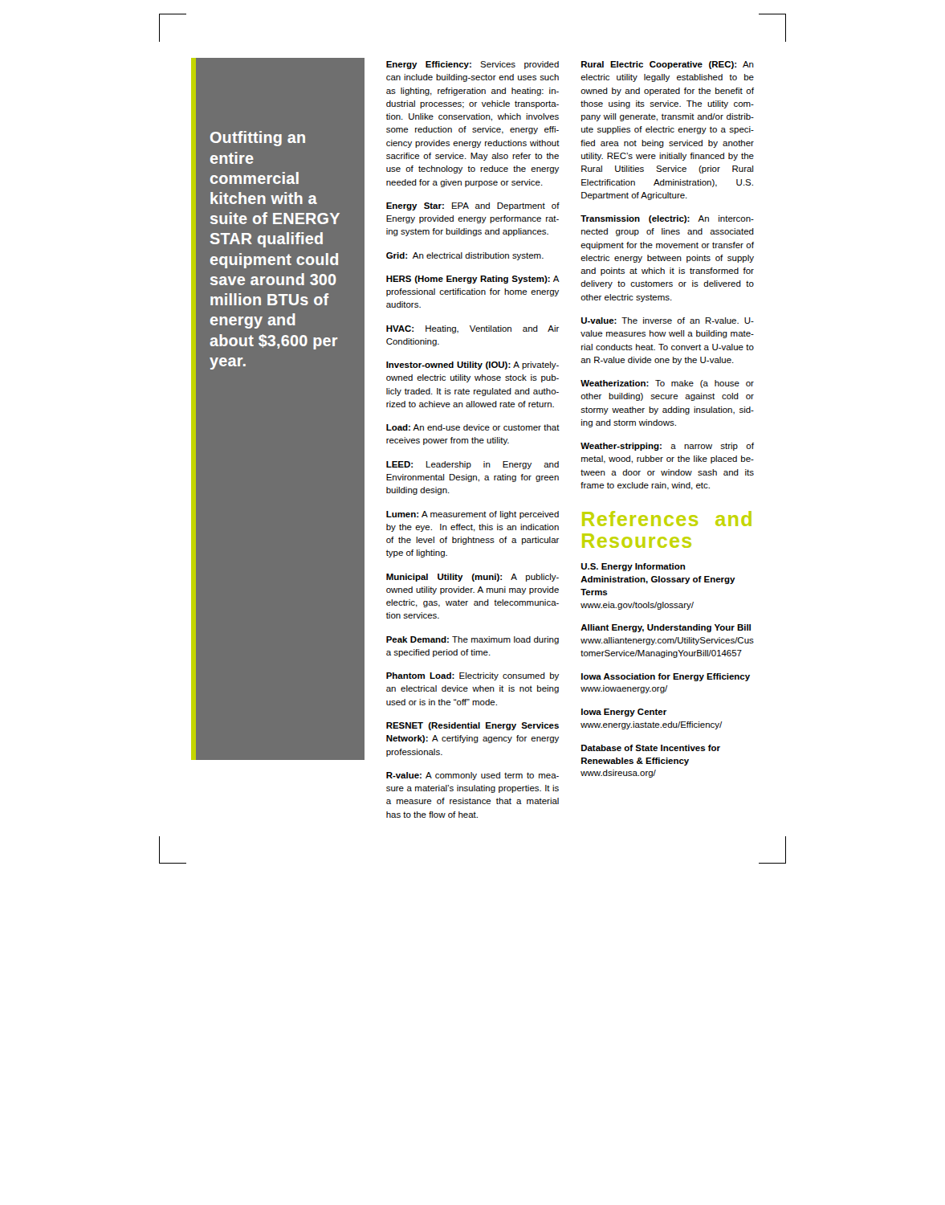Outfitting an entire commercial kitchen with a suite of ENERGY STAR qualified equipment could save around 300 million BTUs of energy and about $3,600 per year.
Energy Efficiency: Services provided can include building-sector end uses such as lighting, refrigeration and heating: industrial processes; or vehicle transportation. Unlike conservation, which involves some reduction of service, energy efficiency provides energy reductions without sacrifice of service. May also refer to the use of technology to reduce the energy needed for a given purpose or service.
Energy Star: EPA and Department of Energy provided energy performance rating system for buildings and appliances.
Grid: An electrical distribution system.
HERS (Home Energy Rating System): A professional certification for home energy auditors.
HVAC: Heating, Ventilation and Air Conditioning.
Investor-owned Utility (IOU): A privately-owned electric utility whose stock is publicly traded. It is rate regulated and authorized to achieve an allowed rate of return.
Load: An end-use device or customer that receives power from the utility.
LEED: Leadership in Energy and Environmental Design, a rating for green building design.
Lumen: A measurement of light perceived by the eye. In effect, this is an indication of the level of brightness of a particular type of lighting.
Municipal Utility (muni): A publicly-owned utility provider. A muni may provide electric, gas, water and telecommunication services.
Peak Demand: The maximum load during a specified period of time.
Phantom Load: Electricity consumed by an electrical device when it is not being used or is in the “off” mode.
RESNET (Residential Energy Services Network): A certifying agency for energy professionals.
R-value: A commonly used term to measure a material’s insulating properties. It is a measure of resistance that a material has to the flow of heat.
Rural Electric Cooperative (REC): An electric utility legally established to be owned by and operated for the benefit of those using its service. The utility company will generate, transmit and/or distribute supplies of electric energy to a specified area not being serviced by another utility. REC’s were initially financed by the Rural Utilities Service (prior Rural Electrification Administration), U.S. Department of Agriculture.
Transmission (electric): An interconnected group of lines and associated equipment for the movement or transfer of electric energy between points of supply and points at which it is transformed for delivery to customers or is delivered to other electric systems.
U-value: The inverse of an R-value. U-value measures how well a building material conducts heat. To convert a U-value to an R-value divide one by the U-value.
Weatherization: To make (a house or other building) secure against cold or stormy weather by adding insulation, siding and storm windows.
Weather-stripping: a narrow strip of metal, wood, rubber or the like placed between a door or window sash and its frame to exclude rain, wind, etc.
References and Resources
U.S. Energy Information Administration, Glossary of Energy Terms
www.eia.gov/tools/glossary/
Alliant Energy, Understanding Your Bill
www.alliantenergy.com/UtilityServices/CustomerService/ManagingYourBill/014657
Iowa Association for Energy Efficiency
www.iowaenergy.org/
Iowa Energy Center
www.energy.iastate.edu/Efficiency/
Database of State Incentives for Renewables & Efficiency
www.dsireusa.org/